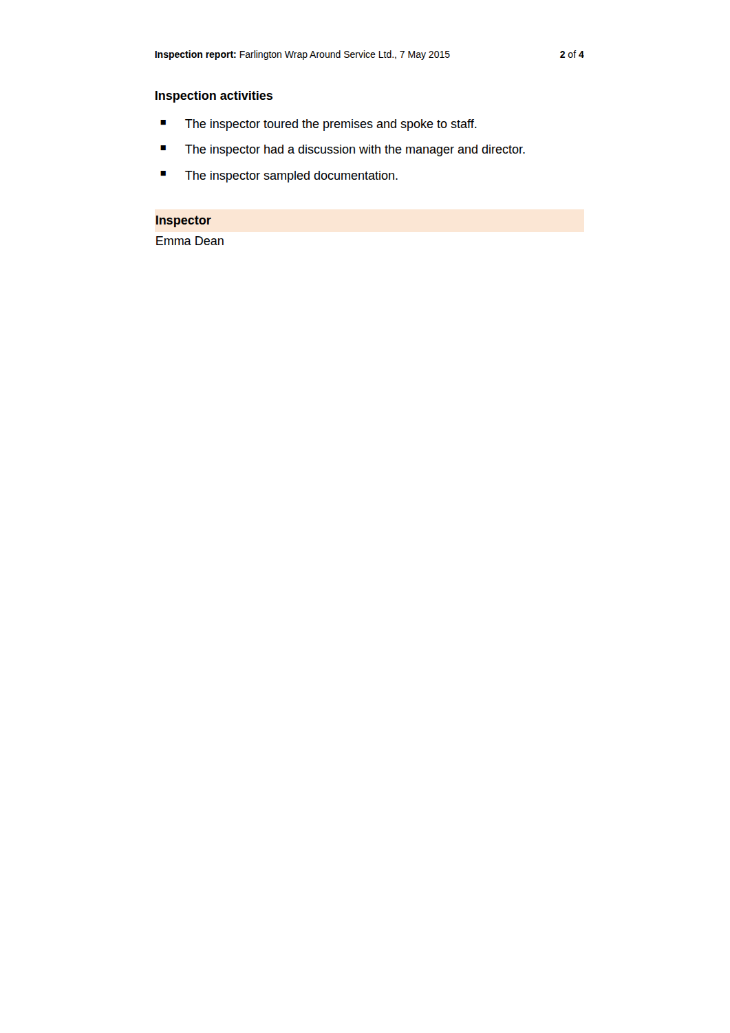Inspection report: Farlington Wrap Around Service Ltd., 7 May 2015 2 of 4
Inspection activities
The inspector toured the premises and spoke to staff.
The inspector had a discussion with the manager and director.
The inspector sampled documentation.
Inspector
Emma Dean